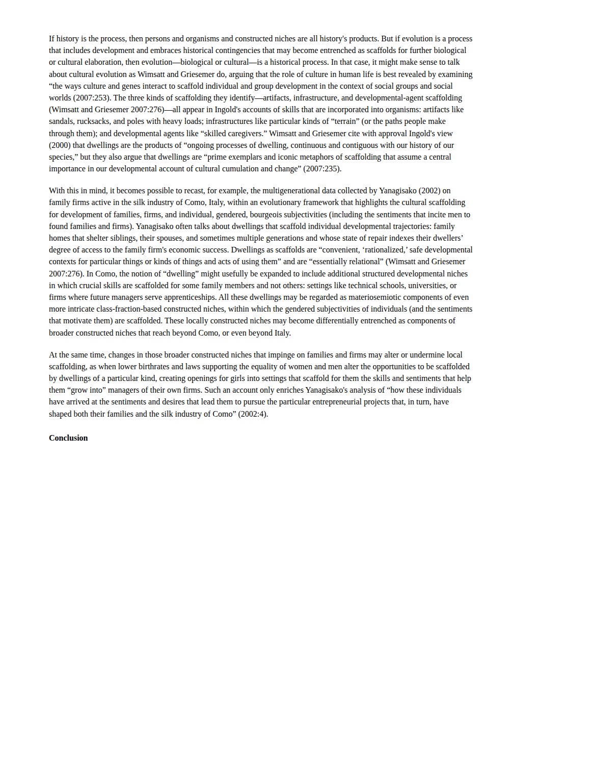If history is the process, then persons and organisms and constructed niches are all history's products. But if evolution is a process that includes development and embraces historical contingencies that may become entrenched as scaffolds for further biological or cultural elaboration, then evolution—biological or cultural—is a historical process. In that case, it might make sense to talk about cultural evolution as Wimsatt and Griesemer do, arguing that the role of culture in human life is best revealed by examining “the ways culture and genes interact to scaffold individual and group development in the context of social groups and social worlds (2007:253). The three kinds of scaffolding they identify—artifacts, infrastructure, and developmental-agent scaffolding (Wimsatt and Griesemer 2007:276)—all appear in Ingold's accounts of skills that are incorporated into organisms: artifacts like sandals, rucksacks, and poles with heavy loads; infrastructures like particular kinds of “terrain” (or the paths people make through them); and developmental agents like “skilled caregivers.” Wimsatt and Griesemer cite with approval Ingold's view (2000) that dwellings are the products of “ongoing processes of dwelling, continuous and contiguous with our history of our species,” but they also argue that dwellings are “prime exemplars and iconic metaphors of scaffolding that assume a central importance in our developmental account of cultural cumulation and change” (2007:235).
With this in mind, it becomes possible to recast, for example, the multigenerational data collected by Yanagisako (2002) on family firms active in the silk industry of Como, Italy, within an evolutionary framework that highlights the cultural scaffolding for development of families, firms, and individual, gendered, bourgeois subjectivities (including the sentiments that incite men to found families and firms). Yanagisako often talks about dwellings that scaffold individual developmental trajectories: family homes that shelter siblings, their spouses, and sometimes multiple generations and whose state of repair indexes their dwellers’ degree of access to the family firm's economic success. Dwellings as scaffolds are “convenient, ‘rationalized,’ safe developmental contexts for particular things or kinds of things and acts of using them” and are “essentially relational” (Wimsatt and Griesemer 2007:276). In Como, the notion of “dwelling” might usefully be expanded to include additional structured developmental niches in which crucial skills are scaffolded for some family members and not others: settings like technical schools, universities, or firms where future managers serve apprenticeships. All these dwellings may be regarded as materiosemiotic components of even more intricate class-fraction-based constructed niches, within which the gendered subjectivities of individuals (and the sentiments that motivate them) are scaffolded. These locally constructed niches may become differentially entrenched as components of broader constructed niches that reach beyond Como, or even beyond Italy.
At the same time, changes in those broader constructed niches that impinge on families and firms may alter or undermine local scaffolding, as when lower birthrates and laws supporting the equality of women and men alter the opportunities to be scaffolded by dwellings of a particular kind, creating openings for girls into settings that scaffold for them the skills and sentiments that help them “grow into” managers of their own firms. Such an account only enriches Yanagisako's analysis of “how these individuals have arrived at the sentiments and desires that lead them to pursue the particular entrepreneurial projects that, in turn, have shaped both their families and the silk industry of Como” (2002:4).
Conclusion